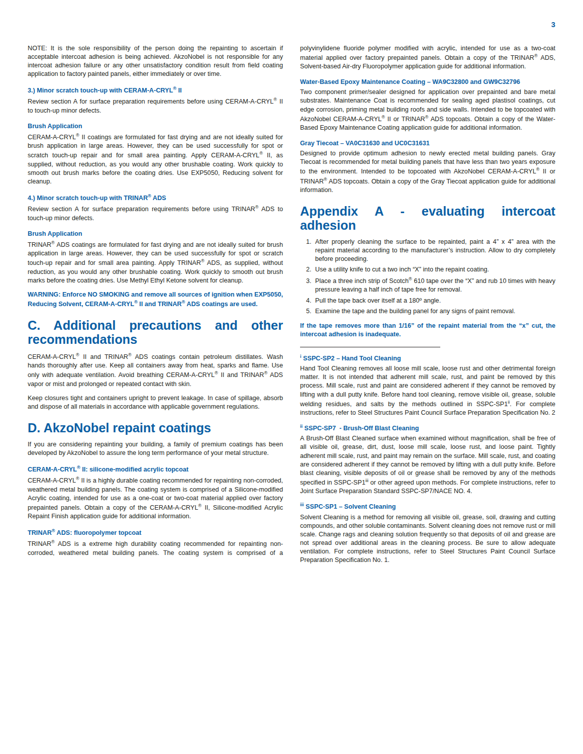3
NOTE: It is the sole responsibility of the person doing the repainting to ascertain if acceptable intercoat adhesion is being achieved. AkzoNobel is not responsible for any intercoat adhesion failure or any other unsatisfactory condition result from field coating application to factory painted panels, either immediately or over time.
3.) Minor scratch touch-up with CERAM-A-CRYL® II
Review section A for surface preparation requirements before using CERAM-A-CRYL® II to touch-up minor defects.
Brush Application
CERAM-A-CRYL® II coatings are formulated for fast drying and are not ideally suited for brush application in large areas. However, they can be used successfully for spot or scratch touch-up repair and for small area painting. Apply CERAM-A-CRYL® II, as supplied, without reduction, as you would any other brushable coating. Work quickly to smooth out brush marks before the coating dries. Use EXP5050, Reducing solvent for cleanup.
4.) Minor scratch touch-up with TRINAR® ADS
Review section A for surface preparation requirements before using TRINAR® ADS to touch-up minor defects.
Brush Application
TRINAR® ADS coatings are formulated for fast drying and are not ideally suited for brush application in large areas. However, they can be used successfully for spot or scratch touch-up repair and for small area painting. Apply TRINAR® ADS, as supplied, without reduction, as you would any other brushable coating. Work quickly to smooth out brush marks before the coating dries. Use Methyl Ethyl Ketone solvent for cleanup.
WARNING: Enforce NO SMOKING and remove all sources of ignition when EXP5050, Reducing Solvent, CERAM-A-CRYL® II and TRINAR® ADS coatings are used.
C. Additional precautions and other recommendations
CERAM-A-CRYL® II and TRINAR® ADS coatings contain petroleum distillates. Wash hands thoroughly after use. Keep all containers away from heat, sparks and flame. Use only with adequate ventilation. Avoid breathing CERAM-A-CRYL® II and TRINAR® ADS vapor or mist and prolonged or repeated contact with skin.
Keep closures tight and containers upright to prevent leakage. In case of spillage, absorb and dispose of all materials in accordance with applicable government regulations.
D. AkzoNobel repaint coatings
If you are considering repainting your building, a family of premium coatings has been developed by AkzoNobel to assure the long term performance of your metal structure.
CERAM-A-CRYL® II: silicone-modified acrylic topcoat
CERAM-A-CRYL® II is a highly durable coating recommended for repainting non-corroded, weathered metal building panels. The coating system is comprised of a Silicone-modified Acrylic coating, intended for use as a one-coat or two-coat material applied over factory prepainted panels. Obtain a copy of the CERAM-A-CRYL® II, Silicone-modified Acrylic Repaint Finish application guide for additional information.
TRINAR® ADS: fluoropolymer topcoat
TRINAR® ADS is a extreme high durability coating recommended for repainting non-corroded, weathered metal building panels. The coating system is comprised of a polyvinylidene fluoride polymer modified with acrylic, intended for use as a two-coat material applied over factory prepainted panels. Obtain a copy of the TRINAR® ADS, Solvent-based Air-dry Fluoropolymer application guide for additional information.
Water-Based Epoxy Maintenance Coating – WA9C32800 and GW9C32796
Two component primer/sealer designed for application over prepainted and bare metal substrates. Maintenance Coat is recommended for sealing aged plastisol coatings, cut edge corrosion, priming metal building roofs and side walls. Intended to be topcoated with AkzoNobel CERAM-A-CRYL® II or TRINAR® ADS topcoats. Obtain a copy of the Water-Based Epoxy Maintenance Coating application guide for additional information.
Gray Tiecoat – VA0C31630 and UC0C31631
Designed to provide optimum adhesion to newly erected metal building panels. Gray Tiecoat is recommended for metal building panels that have less than two years exposure to the environment. Intended to be topcoated with AkzoNobel CERAM-A-CRYL® II or TRINAR® ADS topcoats. Obtain a copy of the Gray Tiecoat application guide for additional information.
Appendix A - evaluating intercoat adhesion
After properly cleaning the surface to be repainted, paint a 4” x 4” area with the repaint material according to the manufacturer’s instruction. Allow to dry completely before proceeding.
Use a utility knife to cut a two inch “X” into the repaint coating.
Place a three inch strip of Scotch® 610 tape over the “X” and rub 10 times with heavy pressure leaving a half inch of tape free for removal.
Pull the tape back over itself at a 180º angle.
Examine the tape and the building panel for any signs of paint removal.
If the tape removes more than 1/16” of the repaint material from the “x” cut, the intercoat adhesion is inadequate.
i SSPC-SP2 – Hand Tool Cleaning
Hand Tool Cleaning removes all loose mill scale, loose rust and other detrimental foreign matter. It is not intended that adherent mill scale, rust, and paint be removed by this process. Mill scale, rust and paint are considered adherent if they cannot be removed by lifting with a dull putty knife. Before hand tool cleaning, remove visible oil, grease, soluble welding residues, and salts by the methods outlined in SSPC-SP1ii. For complete instructions, refer to Steel Structures Paint Council Surface Preparation Specification No. 2
ii SSPC-SP7 - Brush-Off Blast Cleaning
A Brush-Off Blast Cleaned surface when examined without magnification, shall be free of all visible oil, grease, dirt, dust, loose mill scale, loose rust, and loose paint. Tightly adherent mill scale, rust, and paint may remain on the surface. Mill scale, rust, and coating are considered adherent if they cannot be removed by lifting with a dull putty knife. Before blast cleaning, visible deposits of oil or grease shall be removed by any of the methods specified in SSPC-SP1iii or other agreed upon methods. For complete instructions, refer to Joint Surface Preparation Standard SSPC-SP7/NACE NO. 4.
iii SSPC-SP1 – Solvent Cleaning
Solvent Cleaning is a method for removing all visible oil, grease, soil, drawing and cutting compounds, and other soluble contaminants. Solvent cleaning does not remove rust or mill scale. Change rags and cleaning solution frequently so that deposits of oil and grease are not spread over additional areas in the cleaning process. Be sure to allow adequate ventilation. For complete instructions, refer to Steel Structures Paint Council Surface Preparation Specification No. 1.